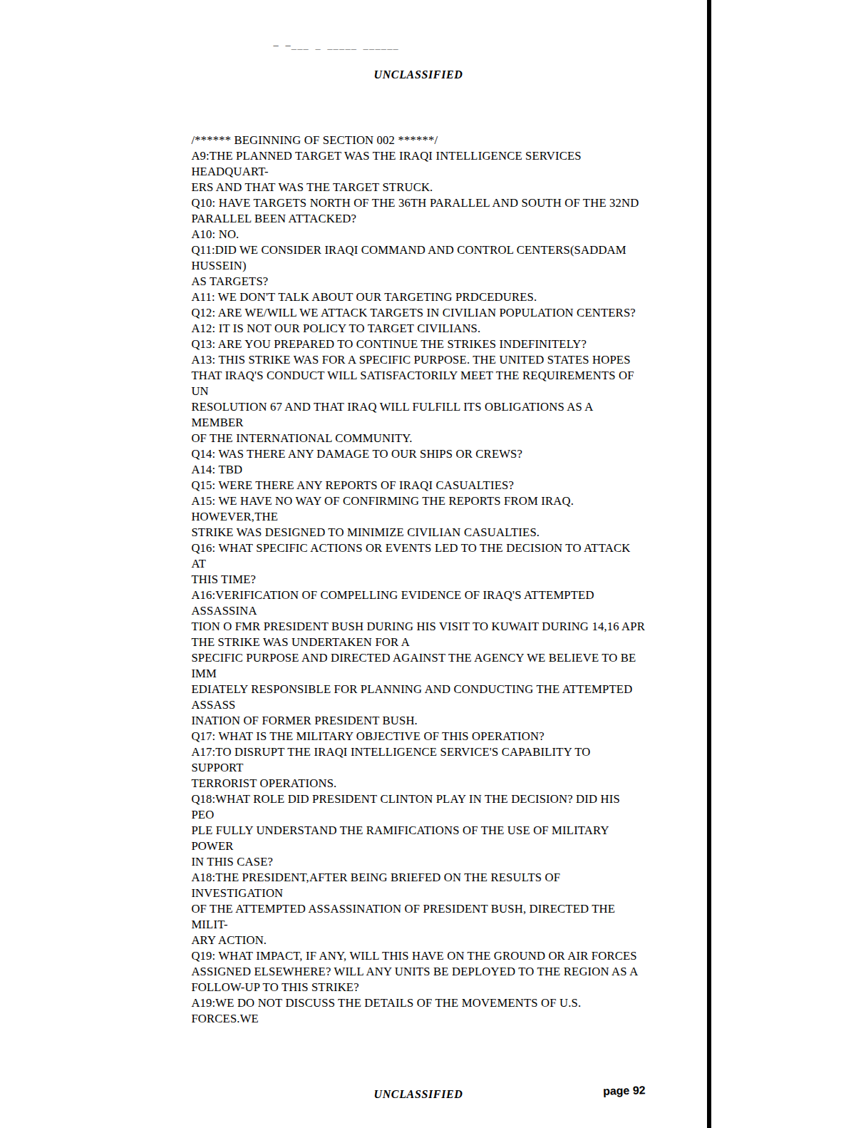— —___ _ _____ ______
UNCLASSIFIED
/****** BEGINNING OF SECTION 002 ******/
A9:THE PLANNED TARGET WAS THE IRAQI INTELLIGENCE SERVICES HEADQUART-
ERS AND THAT WAS THE TARGET STRUCK.
Q10: HAVE TARGETS NORTH OF THE 36TH PARALLEL AND SOUTH OF THE 32ND
PARALLEL BEEN ATTACKED?
A10: NO.
Q11:DID WE CONSIDER IRAQI COMMAND AND CONTROL CENTERS(SADDAM HUSSEIN)
AS TARGETS?
A11: WE DON'T TALK ABOUT OUR TARGETING PRDCEDURES.
Q12: ARE WE/WILL WE ATTACK TARGETS IN CIVILIAN POPULATION CENTERS?
A12: IT IS NOT OUR POLICY TO TARGET CIVILIANS.
Q13: ARE YOU PREPARED TO CONTINUE THE STRIKES INDEFINITELY?
A13: THIS STRIKE WAS FOR A SPECIFIC PURPOSE. THE UNITED STATES HOPES
THAT IRAQ'S CONDUCT WILL SATISFACTORILY MEET THE REQUIREMENTS OF UN
RESOLUTION 67 AND THAT IRAQ WILL FULFILL ITS OBLIGATIONS AS A MEMBER
OF THE INTERNATIONAL COMMUNITY.
Q14: WAS THERE ANY DAMAGE TO OUR SHIPS OR CREWS?
A14: TBD
Q15: WERE THERE ANY REPORTS OF IRAQI CASUALTIES?
A15: WE HAVE NO WAY OF CONFIRMING THE REPORTS FROM IRAQ. HOWEVER,THE
STRIKE WAS DESIGNED TO MINIMIZE CIVILIAN CASUALTIES.
Q16: WHAT SPECIFIC ACTIONS OR EVENTS LED TO THE DECISION TO ATTACK AT
THIS TIME?
A16:VERIFICATION OF COMPELLING EVIDENCE OF IRAQ'S ATTEMPTED ASSASSINA
TION O FMR PRESIDENT BUSH DURING HIS VISIT TO KUWAIT DURING 14,16 APR
THE STRIKE WAS UNDERTAKEN FOR A
SPECIFIC PURPOSE AND DIRECTED AGAINST THE AGENCY WE BELIEVE TO BE IMM
EDIATELY RESPONSIBLE FOR PLANNING AND CONDUCTING THE ATTEMPTED ASSASS
INATION OF FORMER PRESIDENT BUSH.
Q17: WHAT IS THE MILITARY OBJECTIVE OF THIS OPERATION?
A17:TO DISRUPT THE IRAQI INTELLIGENCE SERVICE'S CAPABILITY TO SUPPORT
TERRORIST OPERATIONS.
Q18:WHAT ROLE DID PRESIDENT CLINTON PLAY IN THE DECISION? DID HIS PEO
PLE FULLY UNDERSTAND THE RAMIFICATIONS OF THE USE OF MILITARY POWER
IN THIS CASE?
A18:THE PRESIDENT,AFTER BEING BRIEFED ON THE RESULTS OF INVESTIGATION
OF THE ATTEMPTED ASSASSINATION OF PRESIDENT BUSH, DIRECTED THE MILIT-
ARY ACTION.
Q19: WHAT IMPACT, IF ANY, WILL THIS HAVE ON THE GROUND OR AIR FORCES
ASSIGNED ELSEWHERE? WILL ANY UNITS BE DEPLOYED TO THE REGION AS A
FOLLOW-UP TO THIS STRIKE?
A19:WE DO NOT DISCUSS THE DETAILS OF THE MOVEMENTS OF U.S. FORCES.WE
UNCLASSIFIED page 92